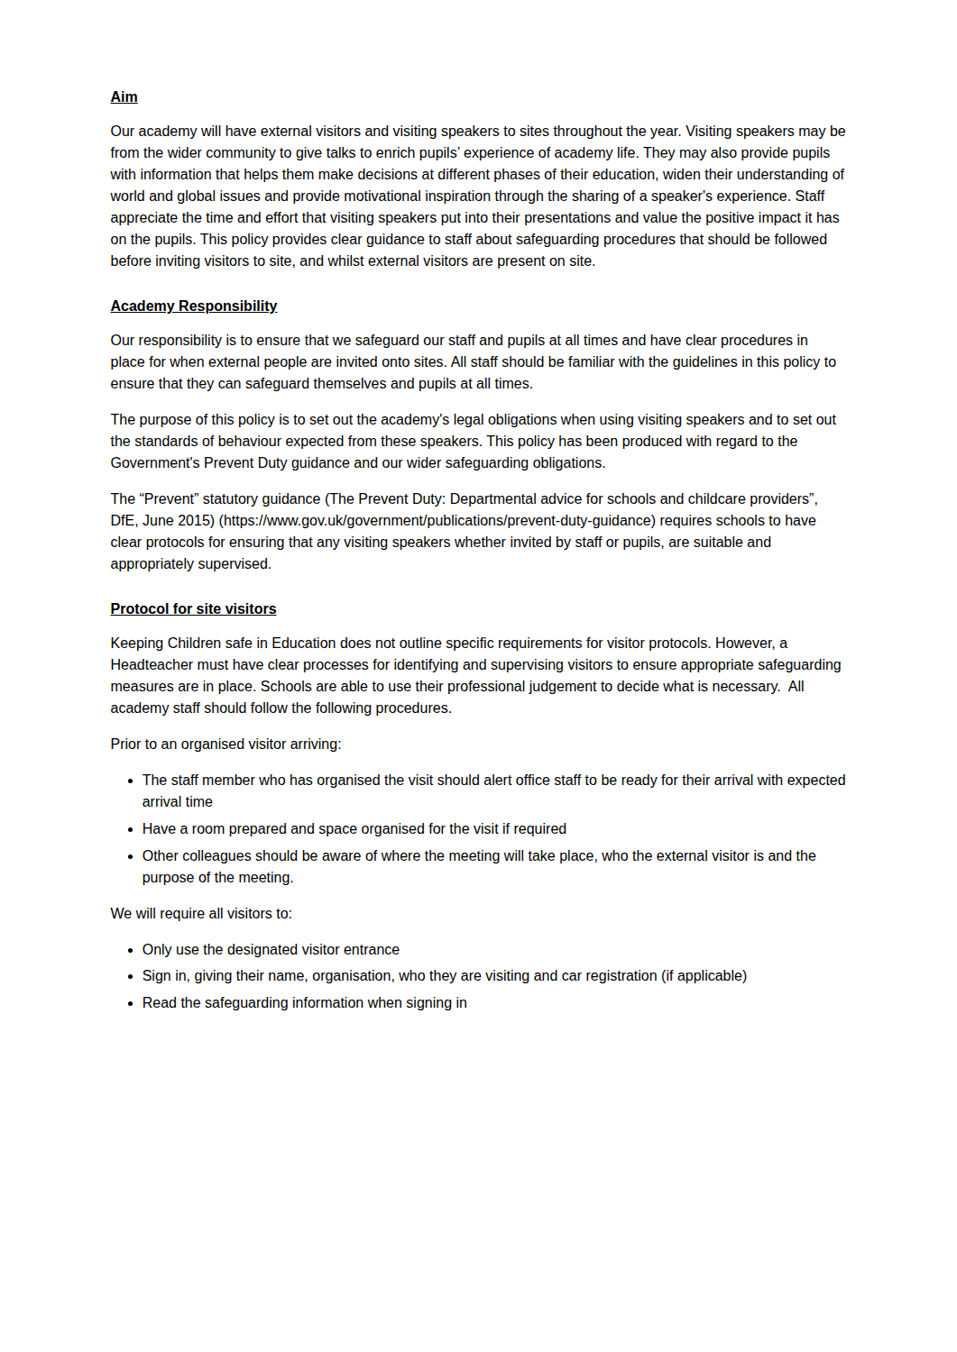Aim
Our academy will have external visitors and visiting speakers to sites throughout the year. Visiting speakers may be from the wider community to give talks to enrich pupils’ experience of academy life. They may also provide pupils with information that helps them make decisions at different phases of their education, widen their understanding of world and global issues and provide motivational inspiration through the sharing of a speaker's experience. Staff appreciate the time and effort that visiting speakers put into their presentations and value the positive impact it has on the pupils. This policy provides clear guidance to staff about safeguarding procedures that should be followed before inviting visitors to site, and whilst external visitors are present on site.
Academy Responsibility
Our responsibility is to ensure that we safeguard our staff and pupils at all times and have clear procedures in place for when external people are invited onto sites. All staff should be familiar with the guidelines in this policy to ensure that they can safeguard themselves and pupils at all times.
The purpose of this policy is to set out the academy's legal obligations when using visiting speakers and to set out the standards of behaviour expected from these speakers. This policy has been produced with regard to the Government's Prevent Duty guidance and our wider safeguarding obligations.
The “Prevent” statutory guidance (The Prevent Duty: Departmental advice for schools and childcare providers”, DfE, June 2015) (https://www.gov.uk/government/publications/prevent-duty-guidance) requires schools to have clear protocols for ensuring that any visiting speakers whether invited by staff or pupils, are suitable and appropriately supervised.
Protocol for site visitors
Keeping Children safe in Education does not outline specific requirements for visitor protocols. However, a Headteacher must have clear processes for identifying and supervising visitors to ensure appropriate safeguarding measures are in place. Schools are able to use their professional judgement to decide what is necessary. All academy staff should follow the following procedures.
Prior to an organised visitor arriving:
The staff member who has organised the visit should alert office staff to be ready for their arrival with expected arrival time
Have a room prepared and space organised for the visit if required
Other colleagues should be aware of where the meeting will take place, who the external visitor is and the purpose of the meeting.
We will require all visitors to:
Only use the designated visitor entrance
Sign in, giving their name, organisation, who they are visiting and car registration (if applicable)
Read the safeguarding information when signing in